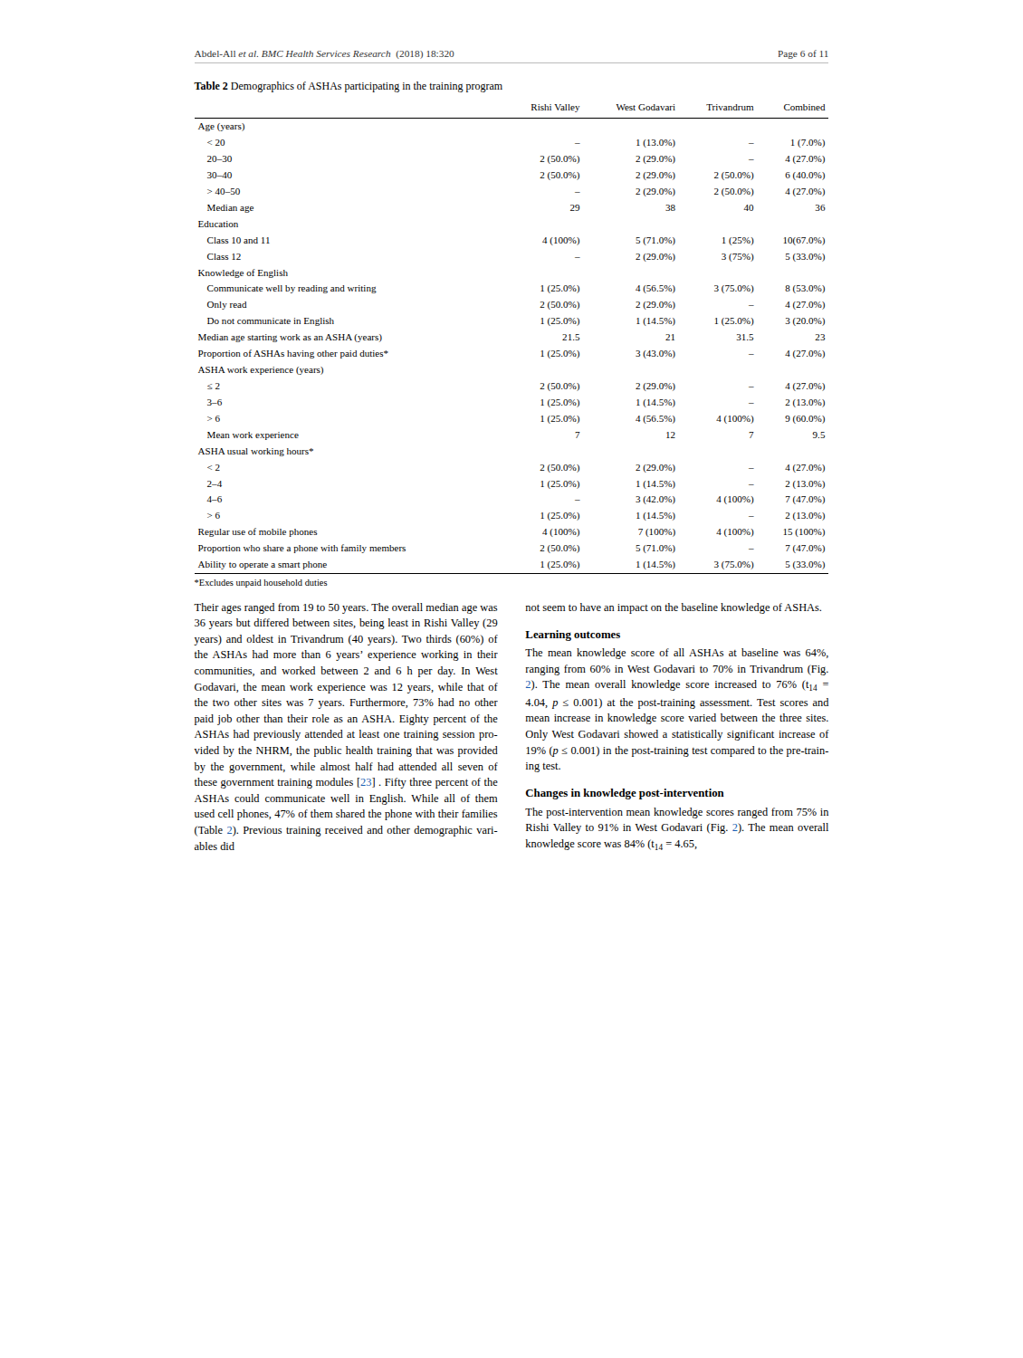Abdel-All et al. BMC Health Services Research (2018) 18:320
Page 6 of 11
Table 2 Demographics of ASHAs participating in the training program
| | Rishi Valley | West Godavari | Trivandrum | Combined |
| --- | --- | --- | --- | --- |
| Age (years) |
| < 20 | – | 1 (13.0%) | – | 1 (7.0%) |
| 20–30 | 2 (50.0%) | 2 (29.0%) | – | 4 (27.0%) |
| 30–40 | 2 (50.0%) | 2 (29.0%) | 2 (50.0%) | 6 (40.0%) |
| > 40–50 | – | 2 (29.0%) | 2 (50.0%) | 4 (27.0%) |
| Median age | 29 | 38 | 40 | 36 |
| Education |
| Class 10 and 11 | 4 (100%) | 5 (71.0%) | 1 (25%) | 10(67.0%) |
| Class 12 | – | 2 (29.0%) | 3 (75%) | 5 (33.0%) |
| Knowledge of English |
| Communicate well by reading and writing | 1 (25.0%) | 4 (56.5%) | 3 (75.0%) | 8 (53.0%) |
| Only read | 2 (50.0%) | 2 (29.0%) | – | 4 (27.0%) |
| Do not communicate in English | 1 (25.0%) | 1 (14.5%) | 1 (25.0%) | 3 (20.0%) |
| Median age starting work as an ASHA (years) | 21.5 | 21 | 31.5 | 23 |
| Proportion of ASHAs having other paid duties* | 1 (25.0%) | 3 (43.0%) | – | 4 (27.0%) |
| ASHA work experience (years) |
| ≤ 2 | 2 (50.0%) | 2 (29.0%) | – | 4 (27.0%) |
| 3–6 | 1 (25.0%) | 1 (14.5%) | – | 2 (13.0%) |
| > 6 | 1 (25.0%) | 4 (56.5%) | 4 (100%) | 9 (60.0%) |
| Mean work experience | 7 | 12 | 7 | 9.5 |
| ASHA usual working hours* |
| < 2 | 2 (50.0%) | 2 (29.0%) | – | 4 (27.0%) |
| 2–4 | 1 (25.0%) | 1 (14.5%) | – | 2 (13.0%) |
| 4–6 | – | 3 (42.0%) | 4 (100%) | 7 (47.0%) |
| > 6 | 1 (25.0%) | 1 (14.5%) | – | 2 (13.0%) |
| Regular use of mobile phones | 4 (100%) | 7 (100%) | 4 (100%) | 15 (100%) |
| Proportion who share a phone with family members | 2 (50.0%) | 5 (71.0%) | – | 7 (47.0%) |
| Ability to operate a smart phone | 1 (25.0%) | 1 (14.5%) | 3 (75.0%) | 5 (33.0%) |
*Excludes unpaid household duties
Their ages ranged from 19 to 50 years. The overall median age was 36 years but differed between sites, being least in Rishi Valley (29 years) and oldest in Trivandrum (40 years). Two thirds (60%) of the ASHAs had more than 6 years’ experience working in their communities, and worked between 2 and 6 h per day. In West Godavari, the mean work experience was 12 years, while that of the two other sites was 7 years. Furthermore, 73% had no other paid job other than their role as an ASHA. Eighty percent of the ASHAs had previously attended at least one training session provided by the NHRM, the public health training that was provided by the government, while almost half had attended all seven of these government training modules [23] . Fifty three percent of the ASHAs could communicate well in English. While all of them used cell phones, 47% of them shared the phone with their families (Table 2). Previous training received and other demographic variables did
not seem to have an impact on the baseline knowledge of ASHAs.
Learning outcomes
The mean knowledge score of all ASHAs at baseline was 64%, ranging from 60% in West Godavari to 70% in Trivandrum (Fig. 2). The mean overall knowledge score increased to 76% (t14 = 4.04, p ≤ 0.001) at the post-training assessment. Test scores and mean increase in knowledge score varied between the three sites. Only West Godavari showed a statistically significant increase of 19% (p ≤ 0.001) in the post-training test compared to the pre-training test.
Changes in knowledge post-intervention
The post-intervention mean knowledge scores ranged from 75% in Rishi Valley to 91% in West Godavari (Fig. 2). The mean overall knowledge score was 84% (t14 = 4.65,